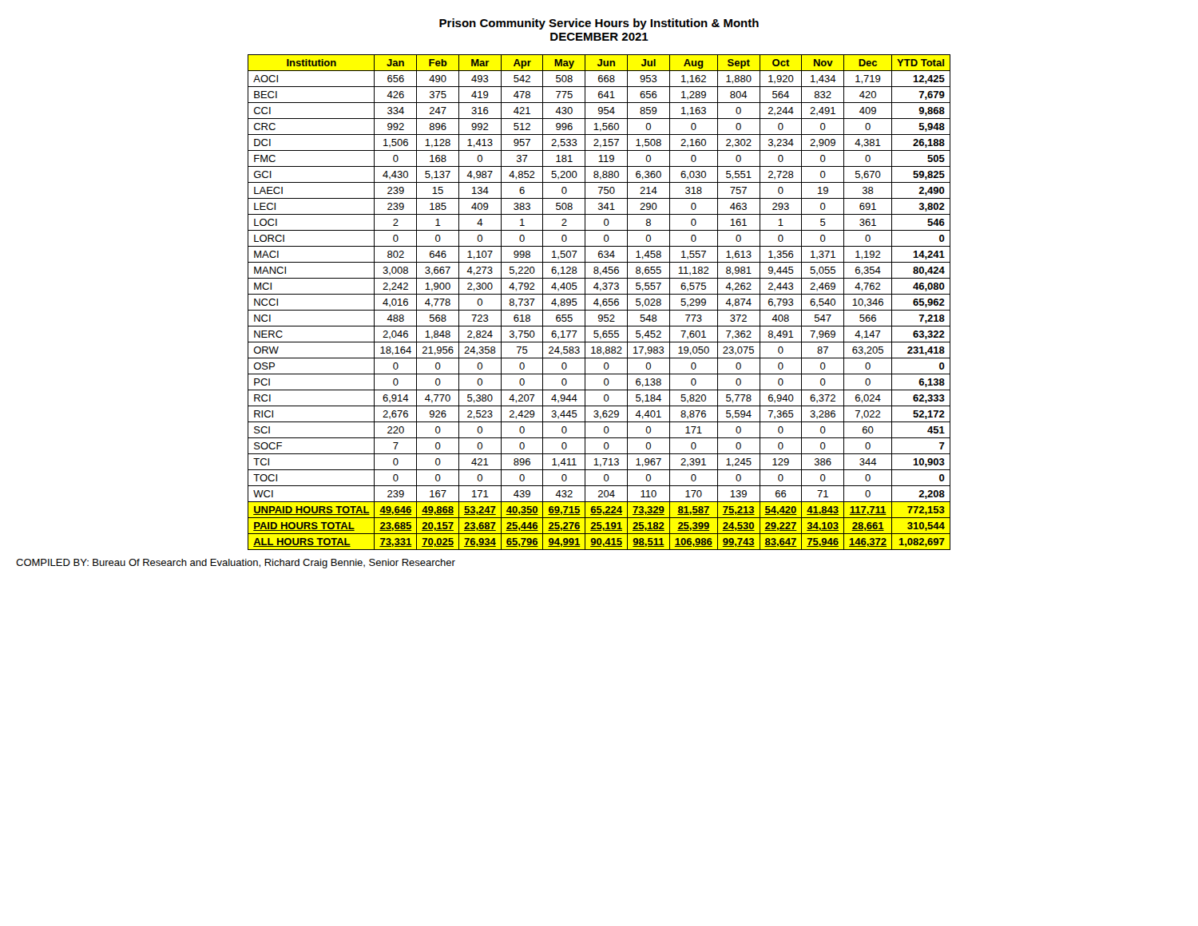Prison Community Service Hours by Institution & Month
DECEMBER 2021
| Institution | Jan | Feb | Mar | Apr | May | Jun | Jul | Aug | Sept | Oct | Nov | Dec | YTD Total |
| --- | --- | --- | --- | --- | --- | --- | --- | --- | --- | --- | --- | --- | --- |
| AOCI | 656 | 490 | 493 | 542 | 508 | 668 | 953 | 1,162 | 1,880 | 1,920 | 1,434 | 1,719 | 12,425 |
| BECI | 426 | 375 | 419 | 478 | 775 | 641 | 656 | 1,289 | 804 | 564 | 832 | 420 | 7,679 |
| CCI | 334 | 247 | 316 | 421 | 430 | 954 | 859 | 1,163 | 0 | 2,244 | 2,491 | 409 | 9,868 |
| CRC | 992 | 896 | 992 | 512 | 996 | 1,560 | 0 | 0 | 0 | 0 | 0 | 0 | 5,948 |
| DCI | 1,506 | 1,128 | 1,413 | 957 | 2,533 | 2,157 | 1,508 | 2,160 | 2,302 | 3,234 | 2,909 | 4,381 | 26,188 |
| FMC | 0 | 168 | 0 | 37 | 181 | 119 | 0 | 0 | 0 | 0 | 0 | 0 | 505 |
| GCI | 4,430 | 5,137 | 4,987 | 4,852 | 5,200 | 8,880 | 6,360 | 6,030 | 5,551 | 2,728 | 0 | 5,670 | 59,825 |
| LAECI | 239 | 15 | 134 | 6 | 0 | 750 | 214 | 318 | 757 | 0 | 19 | 38 | 2,490 |
| LECI | 239 | 185 | 409 | 383 | 508 | 341 | 290 | 0 | 463 | 293 | 0 | 691 | 3,802 |
| LOCI | 2 | 1 | 4 | 1 | 2 | 0 | 8 | 0 | 161 | 1 | 5 | 361 | 546 |
| LORCI | 0 | 0 | 0 | 0 | 0 | 0 | 0 | 0 | 0 | 0 | 0 | 0 | 0 |
| MACI | 802 | 646 | 1,107 | 998 | 1,507 | 634 | 1,458 | 1,557 | 1,613 | 1,356 | 1,371 | 1,192 | 14,241 |
| MANCI | 3,008 | 3,667 | 4,273 | 5,220 | 6,128 | 8,456 | 8,655 | 11,182 | 8,981 | 9,445 | 5,055 | 6,354 | 80,424 |
| MCI | 2,242 | 1,900 | 2,300 | 4,792 | 4,405 | 4,373 | 5,557 | 6,575 | 4,262 | 2,443 | 2,469 | 4,762 | 46,080 |
| NCCI | 4,016 | 4,778 | 0 | 8,737 | 4,895 | 4,656 | 5,028 | 5,299 | 4,874 | 6,793 | 6,540 | 10,346 | 65,962 |
| NCI | 488 | 568 | 723 | 618 | 655 | 952 | 548 | 773 | 372 | 408 | 547 | 566 | 7,218 |
| NERC | 2,046 | 1,848 | 2,824 | 3,750 | 6,177 | 5,655 | 5,452 | 7,601 | 7,362 | 8,491 | 7,969 | 4,147 | 63,322 |
| ORW | 18,164 | 21,956 | 24,358 | 75 | 24,583 | 18,882 | 17,983 | 19,050 | 23,075 | 0 | 87 | 63,205 | 231,418 |
| OSP | 0 | 0 | 0 | 0 | 0 | 0 | 0 | 0 | 0 | 0 | 0 | 0 | 0 |
| PCI | 0 | 0 | 0 | 0 | 0 | 0 | 6,138 | 0 | 0 | 0 | 0 | 0 | 6,138 |
| RCI | 6,914 | 4,770 | 5,380 | 4,207 | 4,944 | 0 | 5,184 | 5,820 | 5,778 | 6,940 | 6,372 | 6,024 | 62,333 |
| RICI | 2,676 | 926 | 2,523 | 2,429 | 3,445 | 3,629 | 4,401 | 8,876 | 5,594 | 7,365 | 3,286 | 7,022 | 52,172 |
| SCI | 220 | 0 | 0 | 0 | 0 | 0 | 0 | 171 | 0 | 0 | 0 | 60 | 451 |
| SOCF | 7 | 0 | 0 | 0 | 0 | 0 | 0 | 0 | 0 | 0 | 0 | 0 | 7 |
| TCI | 0 | 0 | 421 | 896 | 1,411 | 1,713 | 1,967 | 2,391 | 1,245 | 129 | 386 | 344 | 10,903 |
| TOCI | 0 | 0 | 0 | 0 | 0 | 0 | 0 | 0 | 0 | 0 | 0 | 0 | 0 |
| WCI | 239 | 167 | 171 | 439 | 432 | 204 | 110 | 170 | 139 | 66 | 71 | 0 | 2,208 |
| UNPAID HOURS TOTAL | 49,646 | 49,868 | 53,247 | 40,350 | 69,715 | 65,224 | 73,329 | 81,587 | 75,213 | 54,420 | 41,843 | 117,711 | 772,153 |
| PAID HOURS TOTAL | 23,685 | 20,157 | 23,687 | 25,446 | 25,276 | 25,191 | 25,182 | 25,399 | 24,530 | 29,227 | 34,103 | 28,661 | 310,544 |
| ALL HOURS TOTAL | 73,331 | 70,025 | 76,934 | 65,796 | 94,991 | 90,415 | 98,511 | 106,986 | 99,743 | 83,647 | 75,946 | 146,372 | 1,082,697 |
COMPILED BY: Bureau Of Research and Evaluation, Richard Craig Bennie, Senior Researcher